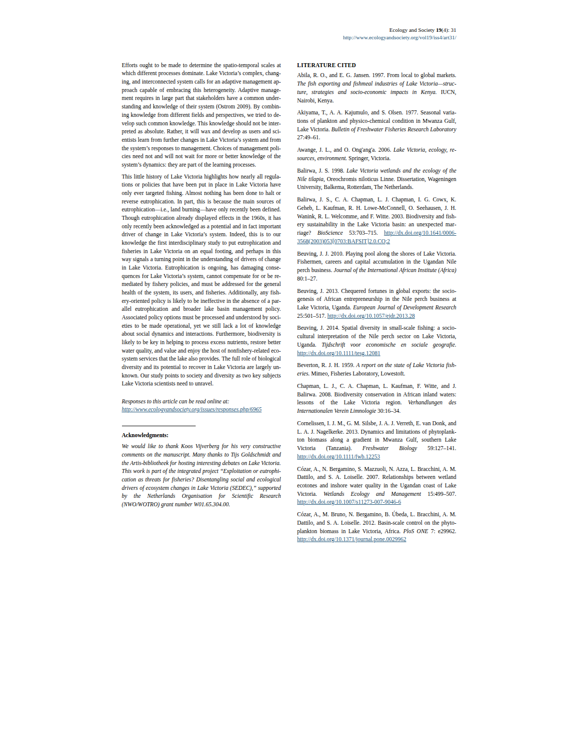Ecology and Society 19(4): 31
http://www.ecologyandsociety.org/vol19/iss4/art31/
Efforts ought to be made to determine the spatio-temporal scales at which different processes dominate. Lake Victoria’s complex, changing, and interconnected system calls for an adaptive management approach capable of embracing this heterogeneity. Adaptive management requires in large part that stakeholders have a common understanding and knowledge of their system (Ostrom 2009). By combining knowledge from different fields and perspectives, we tried to develop such common knowledge. This knowledge should not be interpreted as absolute. Rather, it will wax and develop as users and scientists learn from further changes in Lake Victoria’s system and from the system’s responses to management. Choices of management policies need not and will not wait for more or better knowledge of the system’s dynamics: they are part of the learning processes.
This little history of Lake Victoria highlights how nearly all regulations or policies that have been put in place in Lake Victoria have only ever targeted fishing. Almost nothing has been done to halt or reverse eutrophication. In part, this is because the main sources of eutrophication—i.e., land burning—have only recently been defined. Though eutrophication already displayed effects in the 1960s, it has only recently been acknowledged as a potential and in fact important driver of change in Lake Victoria’s system. Indeed, this is to our knowledge the first interdisciplinary study to put eutrophication and fisheries in Lake Victoria on an equal footing, and perhaps in this way signals a turning point in the understanding of drivers of change in Lake Victoria. Eutrophication is ongoing, has damaging consequences for Lake Victoria’s system, cannot compensate for or be remediated by fishery policies, and must be addressed for the general health of the system, its users, and fisheries. Additionally, any fishery-oriented policy is likely to be ineffective in the absence of a parallel eutrophication and broader lake basin management policy. Associated policy options must be processed and understood by societies to be made operational, yet we still lack a lot of knowledge about social dynamics and interactions. Furthermore, biodiversity is likely to be key in helping to process excess nutrients, restore better water quality, and value and enjoy the host of nonfishery-related ecosystem services that the lake also provides. The full role of biological diversity and its potential to recover in Lake Victoria are largely unknown. Our study points to society and diversity as two key subjects Lake Victoria scientists need to unravel.
Responses to this article can be read online at:
http://www.ecologyandsociety.org/issues/responses.php/6965
Acknowledgments:
We would like to thank Koos Vijverberg for his very constructive comments on the manuscript. Many thanks to Tijs Goldschmidt and the Artis-bibliotheek for hosting interesting debates on Lake Victoria. This work is part of the integrated project “Exploitation or eutrophication as threats for fisheries? Disentangling social and ecological drivers of ecosystem changes in Lake Victoria (SEDEC),” supported by the Netherlands Organisation for Scientific Research (NWO/WOTRO) grant number W01.65.304.00.
LITERATURE CITED
Abila, R. O., and E. G. Jansen. 1997. From local to global markets. The fish exporting and fishmeal industries of Lake Victoria—structure, strategies and socio-economic impacts in Kenya. IUCN, Nairobi, Kenya.
Akiyama, T., A. A. Kajumulo, and S. Olsen. 1977. Seasonal variations of plankton and physico-chemical condition in Mwanza Gulf, Lake Victoria. Bulletin of Freshwater Fisheries Research Laboratory 27:49–61.
Awange, J. L., and O. Ong'ang'a. 2006. Lake Victoria, ecology, resources, environment. Springer, Victoria.
Balirwa, J. S. 1998. Lake Victoria wetlands and the ecology of the Nile tilapia, Oreochromis niloticus Linne. Dissertation, Wageningen University, Balkema, Rotterdam, The Netherlands.
Balirwa, J. S., C. A. Chapman, L. J. Chapman, I. G. Cowx, K. Geheb, L. Kaufman, R. H. Lowe-McConnell, O. Seehausen, J. H. Wanink, R. L. Welcomme, and F. Witte. 2003. Biodiversity and fishery sustainability in the Lake Victoria basin: an unexpected marriage? BioScience 53:703–715. http://dx.doi.org/10.1641/0006-3568(2003)053[0703:BAFSIT]2.0.CO;2
Beuving, J. J. 2010. Playing pool along the shores of Lake Victoria. Fishermen, careers and capital accumulation in the Ugandan Nile perch business. Journal of the International African Institute (Africa) 80:1–27.
Beuving, J. 2013. Chequered fortunes in global exports: the sociogenesis of African entrepreneurship in the Nile perch business at Lake Victoria, Uganda. European Journal of Development Research 25:501–517. http://dx.doi.org/10.1057/ejdr.2013.28
Beuving, J. 2014. Spatial diversity in small-scale fishing: a socio-cultural interpretation of the Nile perch sector on Lake Victoria, Uganda. Tijdschrift voor economische en sociale geografie. http://dx.doi.org/10.1111/tesg.12081
Beverton, R. J. H. 1959. A report on the state of Lake Victoria fisheries. Mimeo, Fisheries Laboratory, Lowestoft.
Chapman, L. J., C. A. Chapman, L. Kaufman, F. Witte, and J. Balirwa. 2008. Biodiversity conservation in African inland waters: lessons of the Lake Victoria region. Verhandlungen des Internationalen Verein Limnologie 30:16–34.
Cornelissen, I. J. M., G. M. Silsbe, J. A. J. Verreth, E. van Donk, and L. A. J. Nagelkerke. 2013. Dynamics and limitations of phytoplankton biomass along a gradient in Mwanza Gulf, southern Lake Victoria (Tanzania). Freshwater Biology 59:127–141. http://dx.doi.org/10.1111/fwb.12253
Cózar, A., N. Bergamino, S. Mazzuoli, N. Azza, L. Bracchini, A. M. Dattilo, and S. A. Loiselle. 2007. Relationships between wetland ecotones and inshore water quality in the Ugandan coast of Lake Victoria. Wetlands Ecology and Management 15:499–507. http://dx.doi.org/10.1007/s11273-007-9046-6
Cózar, A., M. Bruno, N. Bergamino, B. Úbeda, L. Bracchini, A. M. Dattilo, and S. A. Loiselle. 2012. Basin-scale control on the phytoplankton biomass in Lake Victoria, Africa. PloS ONE 7: e29962. http://dx.doi.org/10.1371/journal.pone.0029962